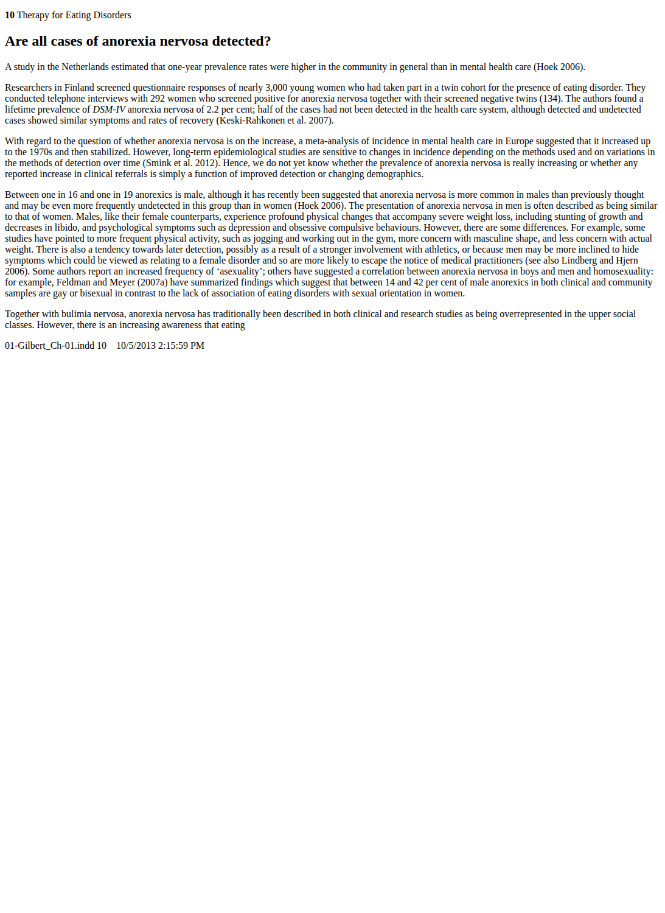10 Therapy for Eating Disorders
Are all cases of anorexia nervosa detected?
A study in the Netherlands estimated that one-year prevalence rates were higher in the community in general than in mental health care (Hoek 2006).
Researchers in Finland screened questionnaire responses of nearly 3,000 young women who had taken part in a twin cohort for the presence of eating disorder. They conducted telephone interviews with 292 women who screened positive for anorexia nervosa together with their screened negative twins (134). The authors found a lifetime prevalence of DSM-IV anorexia nervosa of 2.2 per cent; half of the cases had not been detected in the health care system, although detected and undetected cases showed similar symptoms and rates of recovery (Keski-Rahkonen et al. 2007).
With regard to the question of whether anorexia nervosa is on the increase, a meta-analysis of incidence in mental health care in Europe suggested that it increased up to the 1970s and then stabilized. However, long-term epidemiological studies are sensitive to changes in incidence depending on the methods used and on variations in the methods of detection over time (Smink et al. 2012). Hence, we do not yet know whether the prevalence of anorexia nervosa is really increasing or whether any reported increase in clinical referrals is simply a function of improved detection or changing demographics.
Between one in 16 and one in 19 anorexics is male, although it has recently been suggested that anorexia nervosa is more common in males than previously thought and may be even more frequently undetected in this group than in women (Hoek 2006). The presentation of anorexia nervosa in men is often described as being similar to that of women. Males, like their female counterparts, experience profound physical changes that accompany severe weight loss, including stunting of growth and decreases in libido, and psychological symptoms such as depression and obsessive compulsive behaviours. However, there are some differences. For example, some studies have pointed to more frequent physical activity, such as jogging and working out in the gym, more concern with masculine shape, and less concern with actual weight. There is also a tendency towards later detection, possibly as a result of a stronger involvement with athletics, or because men may be more inclined to hide symptoms which could be viewed as relating to a female disorder and so are more likely to escape the notice of medical practitioners (see also Lindberg and Hjern 2006). Some authors report an increased frequency of ‘asexuality’; others have suggested a correlation between anorexia nervosa in boys and men and homosexuality: for example, Feldman and Meyer (2007a) have summarized findings which suggest that between 14 and 42 per cent of male anorexics in both clinical and community samples are gay or bisexual in contrast to the lack of association of eating disorders with sexual orientation in women.
Together with bulimia nervosa, anorexia nervosa has traditionally been described in both clinical and research studies as being overrepresented in the upper social classes. However, there is an increasing awareness that eating
01-Gilbert_Ch-01.indd 10 10/5/2013 2:15:59 PM